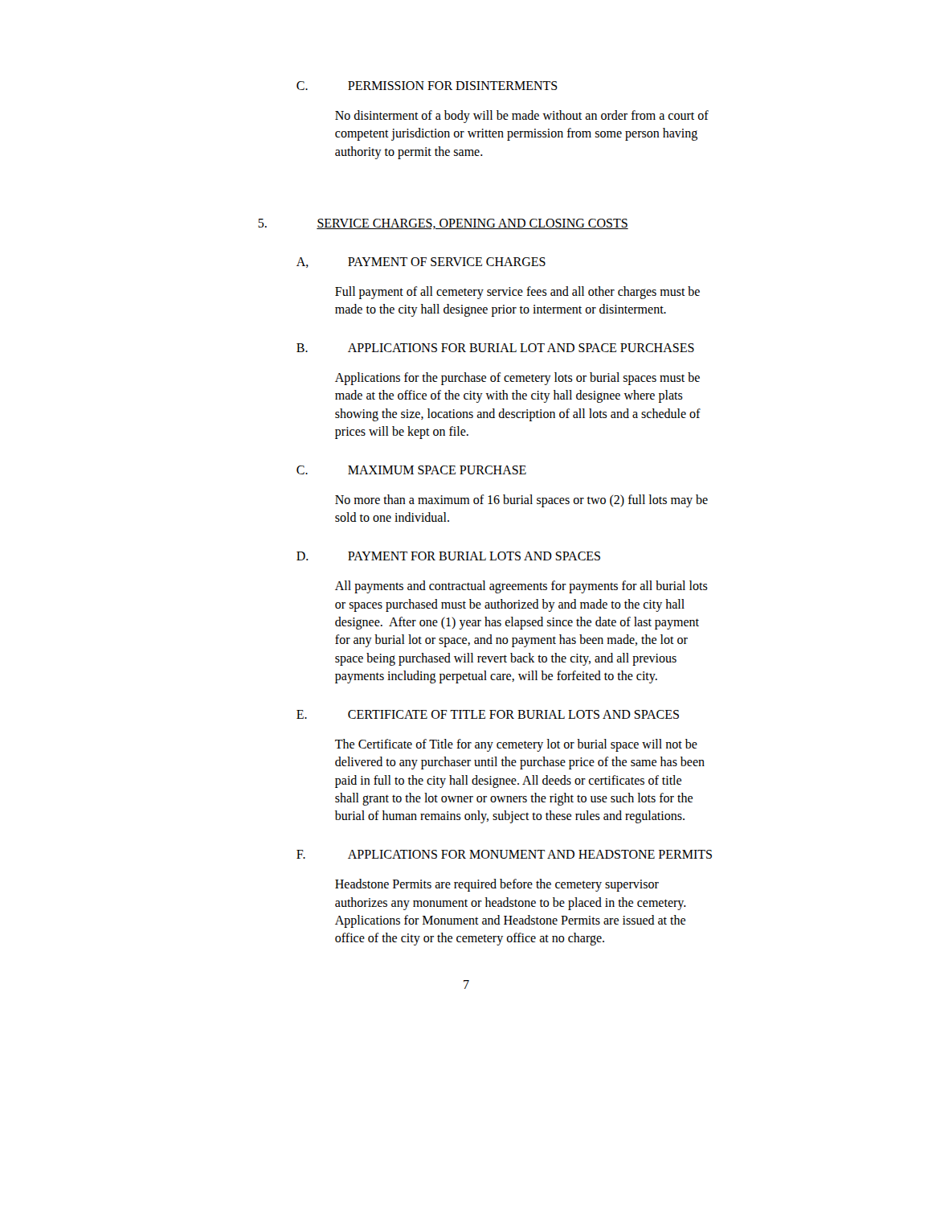C.
PERMISSION FOR DISINTERMENTS
No disinterment of a body will be made without an order from a court of competent jurisdiction or written permission from some person having authority to permit the same.
5.
SERVICE CHARGES, OPENING AND CLOSING COSTS
A,
PAYMENT OF SERVICE CHARGES
Full payment of all cemetery service fees and all other charges must be made to the city hall designee prior to interment or disinterment.
B.
APPLICATIONS FOR BURIAL LOT AND SPACE PURCHASES
Applications for the purchase of cemetery lots or burial spaces must be made at the office of the city with the city hall designee where plats showing the size, locations and description of all lots and a schedule of prices will be kept on file.
C.
MAXIMUM SPACE PURCHASE
No more than a maximum of 16 burial spaces or two (2) full lots may be sold to one individual.
D.
PAYMENT FOR BURIAL LOTS AND SPACES
All payments and contractual agreements for payments for all burial lots or spaces purchased must be authorized by and made to the city hall designee. After one (1) year has elapsed since the date of last payment for any burial lot or space, and no payment has been made, the lot or space being purchased will revert back to the city, and all previous payments including perpetual care, will be forfeited to the city.
E.
CERTIFICATE OF TITLE FOR BURIAL LOTS AND SPACES
The Certificate of Title for any cemetery lot or burial space will not be delivered to any purchaser until the purchase price of the same has been paid in full to the city hall designee. All deeds or certificates of title shall grant to the lot owner or owners the right to use such lots for the burial of human remains only, subject to these rules and regulations.
F.
APPLICATIONS FOR MONUMENT AND HEADSTONE PERMITS
Headstone Permits are required before the cemetery supervisor authorizes any monument or headstone to be placed in the cemetery. Applications for Monument and Headstone Permits are issued at the office of the city or the cemetery office at no charge.
7